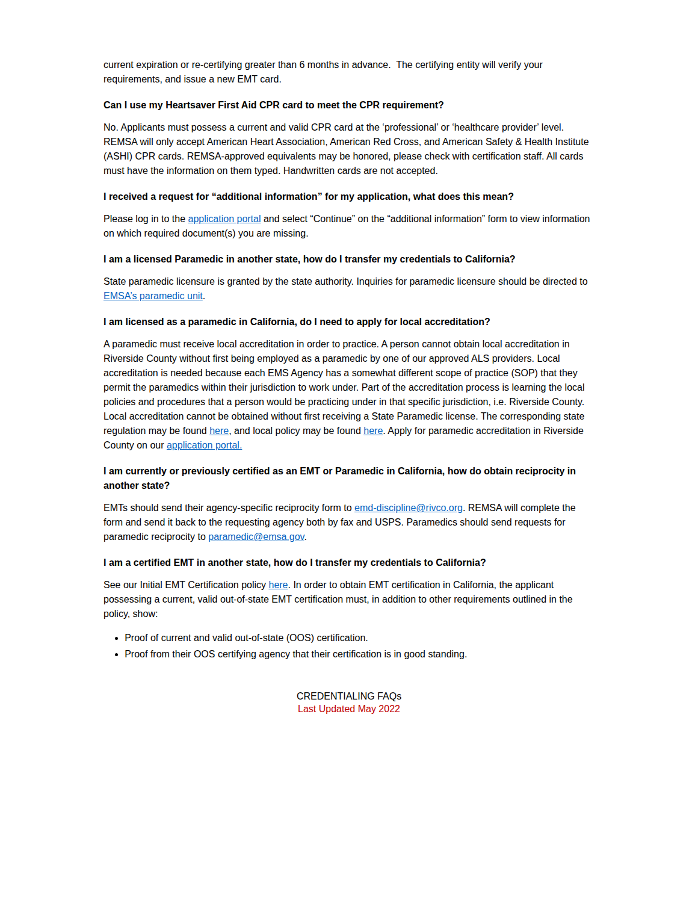current expiration or re-certifying greater than 6 months in advance. The certifying entity will verify your requirements, and issue a new EMT card.
Can I use my Heartsaver First Aid CPR card to meet the CPR requirement?
No. Applicants must possess a current and valid CPR card at the ‘professional’ or ‘healthcare provider’ level. REMSA will only accept American Heart Association, American Red Cross, and American Safety & Health Institute (ASHI) CPR cards. REMSA-approved equivalents may be honored, please check with certification staff. All cards must have the information on them typed. Handwritten cards are not accepted.
I received a request for “additional information” for my application, what does this mean?
Please log in to the application portal and select “Continue” on the “additional information” form to view information on which required document(s) you are missing.
I am a licensed Paramedic in another state, how do I transfer my credentials to California?
State paramedic licensure is granted by the state authority. Inquiries for paramedic licensure should be directed to EMSA’s paramedic unit.
I am licensed as a paramedic in California, do I need to apply for local accreditation?
A paramedic must receive local accreditation in order to practice. A person cannot obtain local accreditation in Riverside County without first being employed as a paramedic by one of our approved ALS providers. Local accreditation is needed because each EMS Agency has a somewhat different scope of practice (SOP) that they permit the paramedics within their jurisdiction to work under. Part of the accreditation process is learning the local policies and procedures that a person would be practicing under in that specific jurisdiction, i.e. Riverside County. Local accreditation cannot be obtained without first receiving a State Paramedic license. The corresponding state regulation may be found here, and local policy may be found here. Apply for paramedic accreditation in Riverside County on our application portal.
I am currently or previously certified as an EMT or Paramedic in California, how do obtain reciprocity in another state?
EMTs should send their agency-specific reciprocity form to emd-discipline@rivco.org. REMSA will complete the form and send it back to the requesting agency both by fax and USPS. Paramedics should send requests for paramedic reciprocity to paramedic@emsa.gov.
I am a certified EMT in another state, how do I transfer my credentials to California?
See our Initial EMT Certification policy here. In order to obtain EMT certification in California, the applicant possessing a current, valid out-of-state EMT certification must, in addition to other requirements outlined in the policy, show:
Proof of current and valid out-of-state (OOS) certification.
Proof from their OOS certifying agency that their certification is in good standing.
CREDENTIALING FAQs
Last Updated May 2022